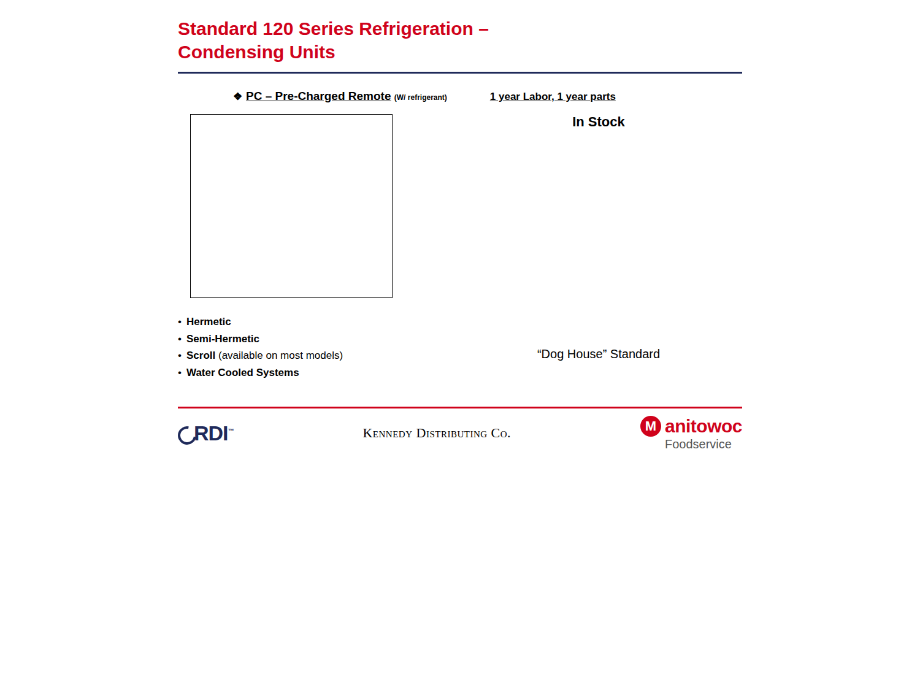Standard 120 Series Refrigeration –
Condensing Units
❖ PC – Pre-Charged Remote (W/ refrigerant) 1 year Labor, 1 year parts
Hermetic
Semi-Hermetic
Scroll (available on most models)
Water Cooled Systems
In Stock
“Dog House” Standard
RDI™
Kennedy Distributing Co.
anitowoc
Foodservice